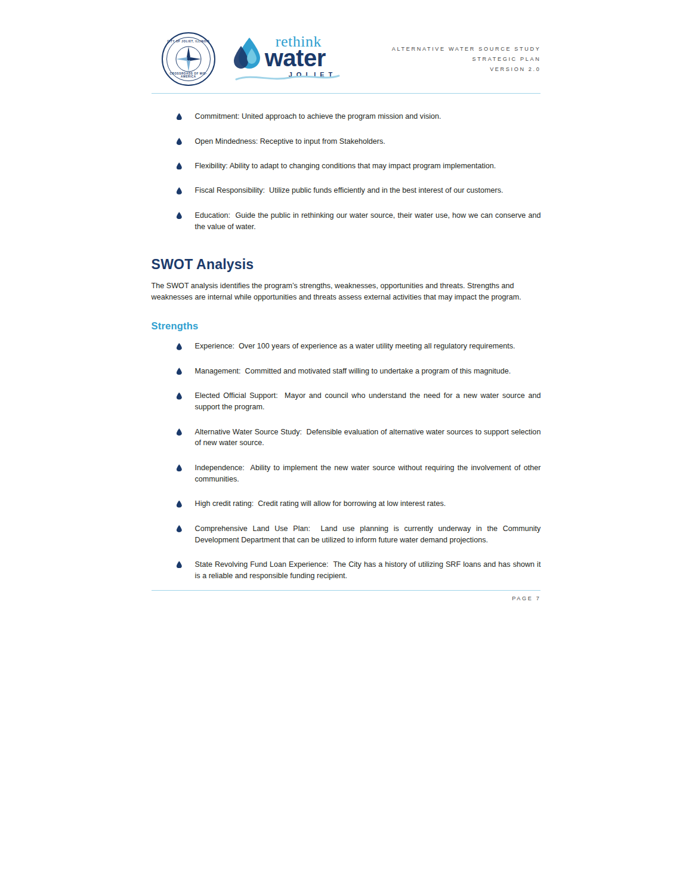City of Joliet, Illinois
Crossroads of Mid-America
rethink
water
JOLIET
Alternative Water Source Study
Strategic Plan
Version 2.0
Commitment: United approach to achieve the program mission and vision.
Open Mindedness: Receptive to input from Stakeholders.
Flexibility: Ability to adapt to changing conditions that may impact program implementation.
Fiscal Responsibility: Utilize public funds efficiently and in the best interest of our customers.
Education: Guide the public in rethinking our water source, their water use, how we can conserve and the value of water.
SWOT Analysis
The SWOT analysis identifies the program’s strengths, weaknesses, opportunities and threats. Strengths and weaknesses are internal while opportunities and threats assess external activities that may impact the program.
Strengths
Experience: Over 100 years of experience as a water utility meeting all regulatory requirements.
Management: Committed and motivated staff willing to undertake a program of this magnitude.
Elected Official Support: Mayor and council who understand the need for a new water source and support the program.
Alternative Water Source Study: Defensible evaluation of alternative water sources to support selection of new water source.
Independence: Ability to implement the new water source without requiring the involvement of other communities.
High credit rating: Credit rating will allow for borrowing at low interest rates.
Comprehensive Land Use Plan: Land use planning is currently underway in the Community Development Department that can be utilized to inform future water demand projections.
State Revolving Fund Loan Experience: The City has a history of utilizing SRF loans and has shown it is a reliable and responsible funding recipient.
PAGE 7